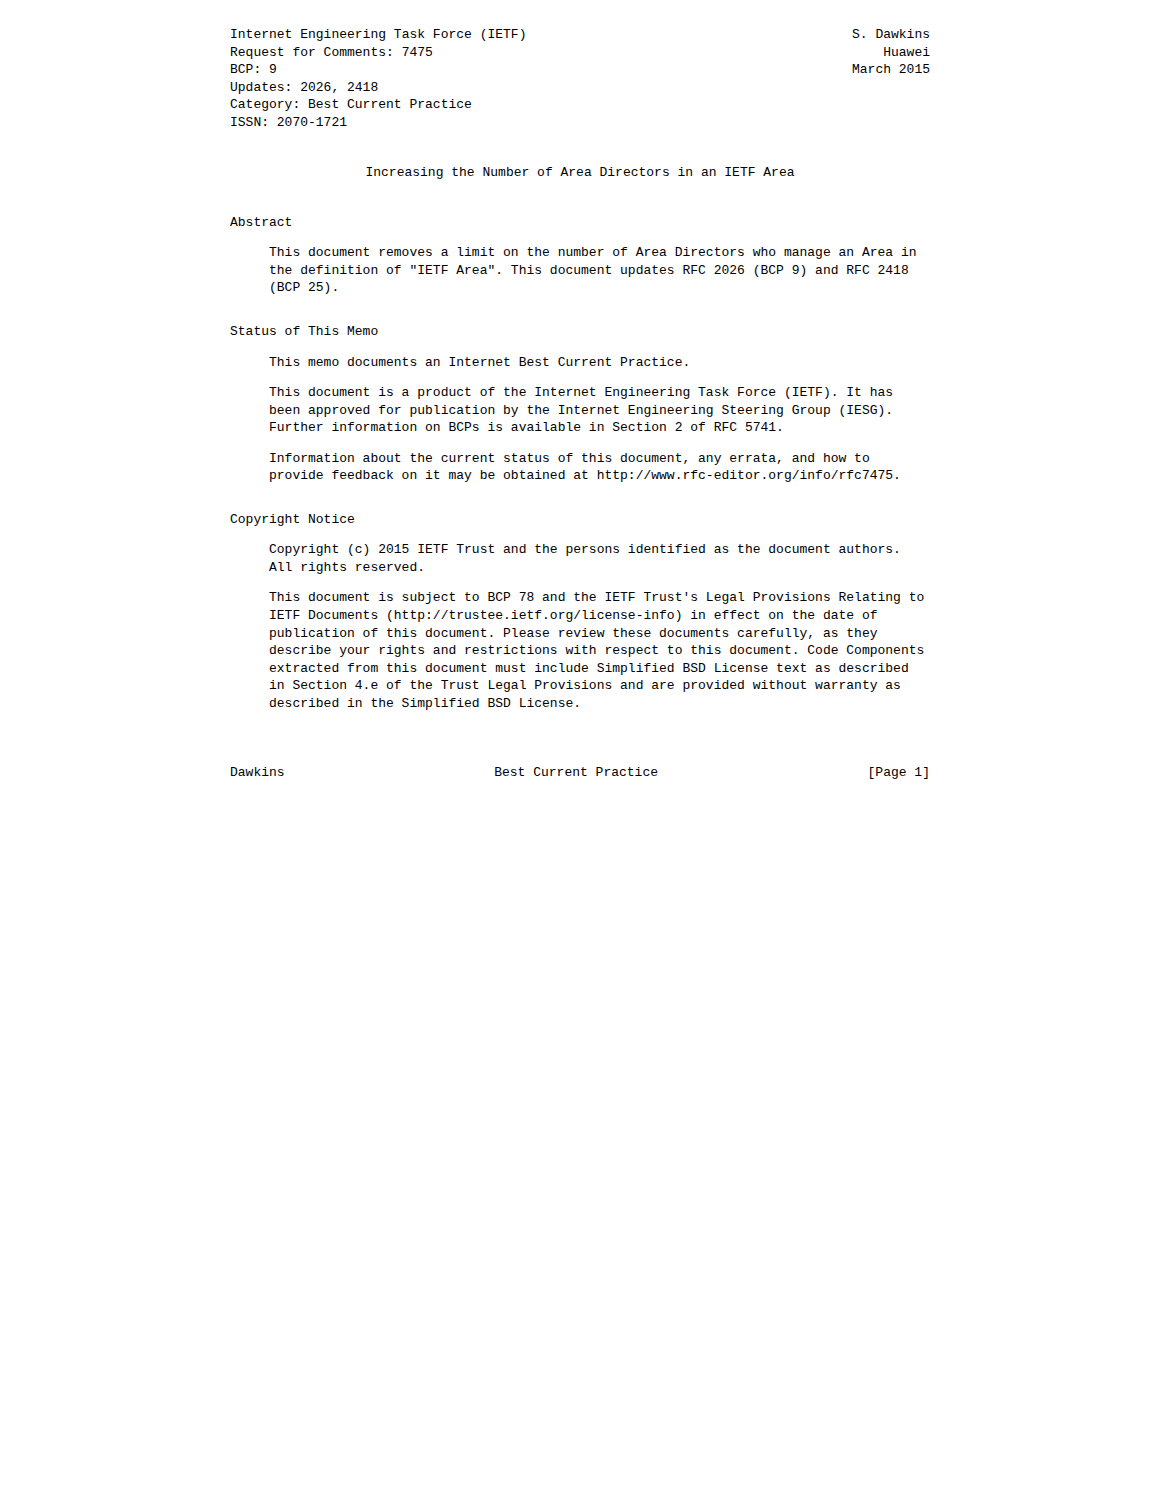| Internet Engineering Task Force (IETF) | S. Dawkins |
| Request for Comments: 7475 | Huawei |
| BCP: 9 | March 2015 |
| Updates: 2026, 2418 | |
| Category: Best Current Practice | |
| ISSN: 2070-1721 | |
Increasing the Number of Area Directors in an IETF Area
Abstract
This document removes a limit on the number of Area Directors who manage an Area in the definition of "IETF Area". This document updates RFC 2026 (BCP 9) and RFC 2418 (BCP 25).
Status of This Memo
This memo documents an Internet Best Current Practice.
This document is a product of the Internet Engineering Task Force (IETF). It has been approved for publication by the Internet Engineering Steering Group (IESG). Further information on BCPs is available in Section 2 of RFC 5741.
Information about the current status of this document, any errata, and how to provide feedback on it may be obtained at http://www.rfc-editor.org/info/rfc7475.
Copyright Notice
Copyright (c) 2015 IETF Trust and the persons identified as the document authors. All rights reserved.
This document is subject to BCP 78 and the IETF Trust's Legal Provisions Relating to IETF Documents (http://trustee.ietf.org/license-info) in effect on the date of publication of this document. Please review these documents carefully, as they describe your rights and restrictions with respect to this document. Code Components extracted from this document must include Simplified BSD License text as described in Section 4.e of the Trust Legal Provisions and are provided without warranty as described in the Simplified BSD License.
Dawkins Best Current Practice [Page 1]